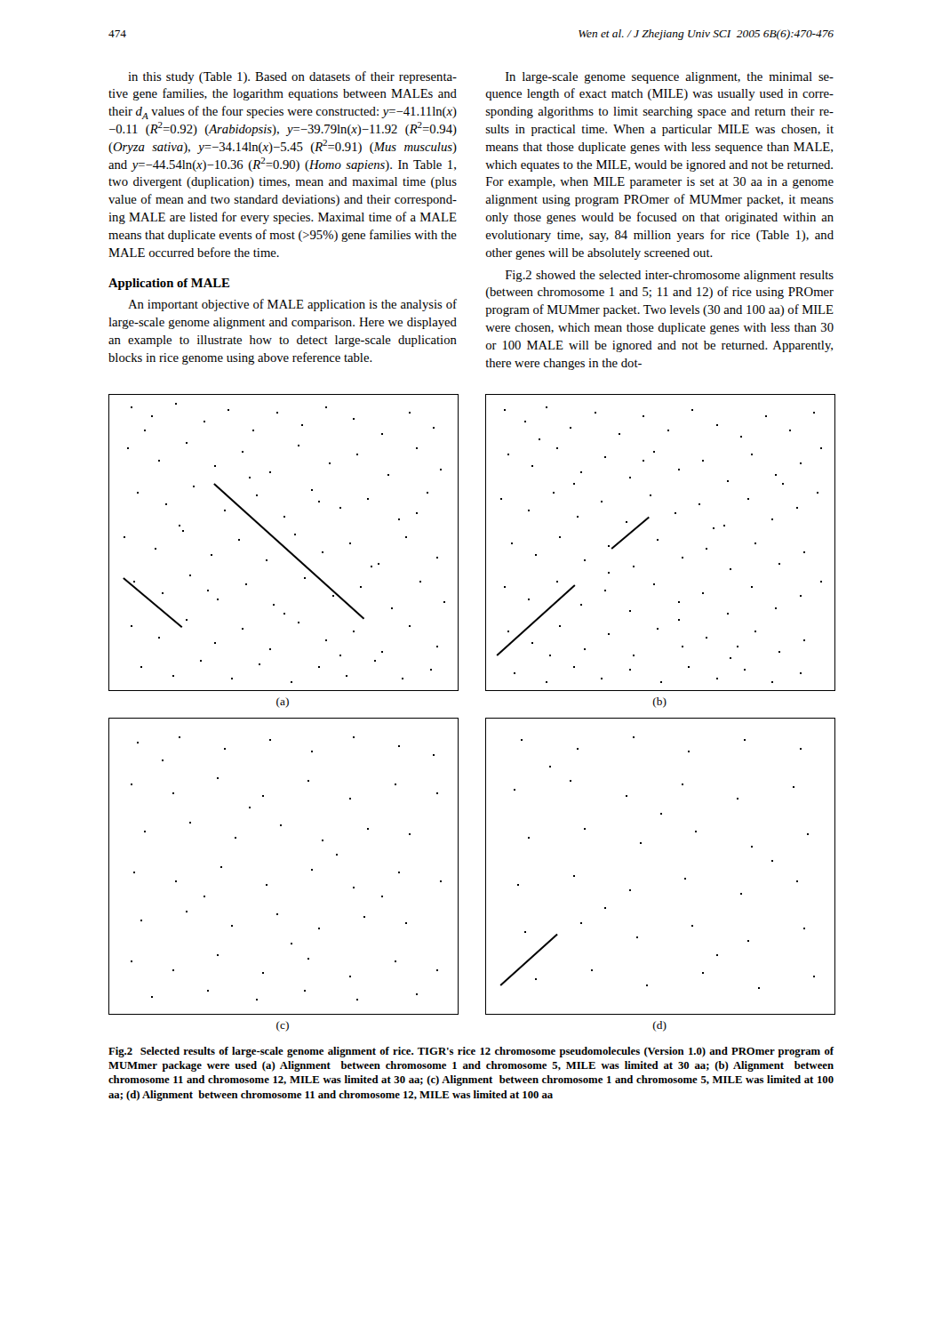474 Wen et al. / J Zhejiang Univ SCI 2005 6B(6):470-476
in this study (Table 1). Based on datasets of their representative gene families, the logarithm equations between MALEs and their dA values of the four species were constructed: y=−41.11ln(x)−0.11 (R2=0.92) (Arabidopsis), y=−39.79ln(x)−11.92 (R2=0.94) (Oryza sativa), y=−34.14ln(x)−5.45 (R2=0.91) (Mus musculus) and y=−44.54ln(x)−10.36 (R2=0.90) (Homo sapiens). In Table 1, two divergent (duplication) times, mean and maximal time (plus value of mean and two standard deviations) and their corresponding MALE are listed for every species. Maximal time of a MALE means that duplicate events of most (>95%) gene families with the MALE occurred before the time.
Application of MALE
An important objective of MALE application is the analysis of large-scale genome alignment and comparison. Here we displayed an example to illustrate how to detect large-scale duplication blocks in rice genome using above reference table.
In large-scale genome sequence alignment, the minimal sequence length of exact match (MILE) was usually used in corresponding algorithms to limit searching space and return their results in practical time. When a particular MILE was chosen, it means that those duplicate genes with less sequence than MALE, which equates to the MILE, would be ignored and not be returned. For example, when MILE parameter is set at 30 aa in a genome alignment using program PROmer of MUMmer packet, it means only those genes would be focused on that originated within an evolutionary time, say, 84 million years for rice (Table 1), and other genes will be absolutely screened out.
Fig.2 showed the selected inter-chromosome alignment results (between chromosome 1 and 5; 11 and 12) of rice using PROmer program of MUMmer packet. Two levels (30 and 100 aa) of MILE were chosen, which mean those duplicate genes with less than 30 or 100 MALE will be ignored and not be returned. Apparently, there were changes in the dot-
(a)
(b)
(c)
(d)
Fig.2 Selected results of large-scale genome alignment of rice. TIGR's rice 12 chromosome pseudomolecules (Version 1.0) and PROmer program of MUMmer package were used (a) Alignment between chromosome 1 and chromosome 5, MILE was limited at 30 aa; (b) Alignment between chromosome 11 and chromosome 12, MILE was limited at 30 aa; (c) Alignment between chromosome 1 and chromosome 5, MILE was limited at 100 aa; (d) Alignment between chromosome 11 and chromosome 12, MILE was limited at 100 aa